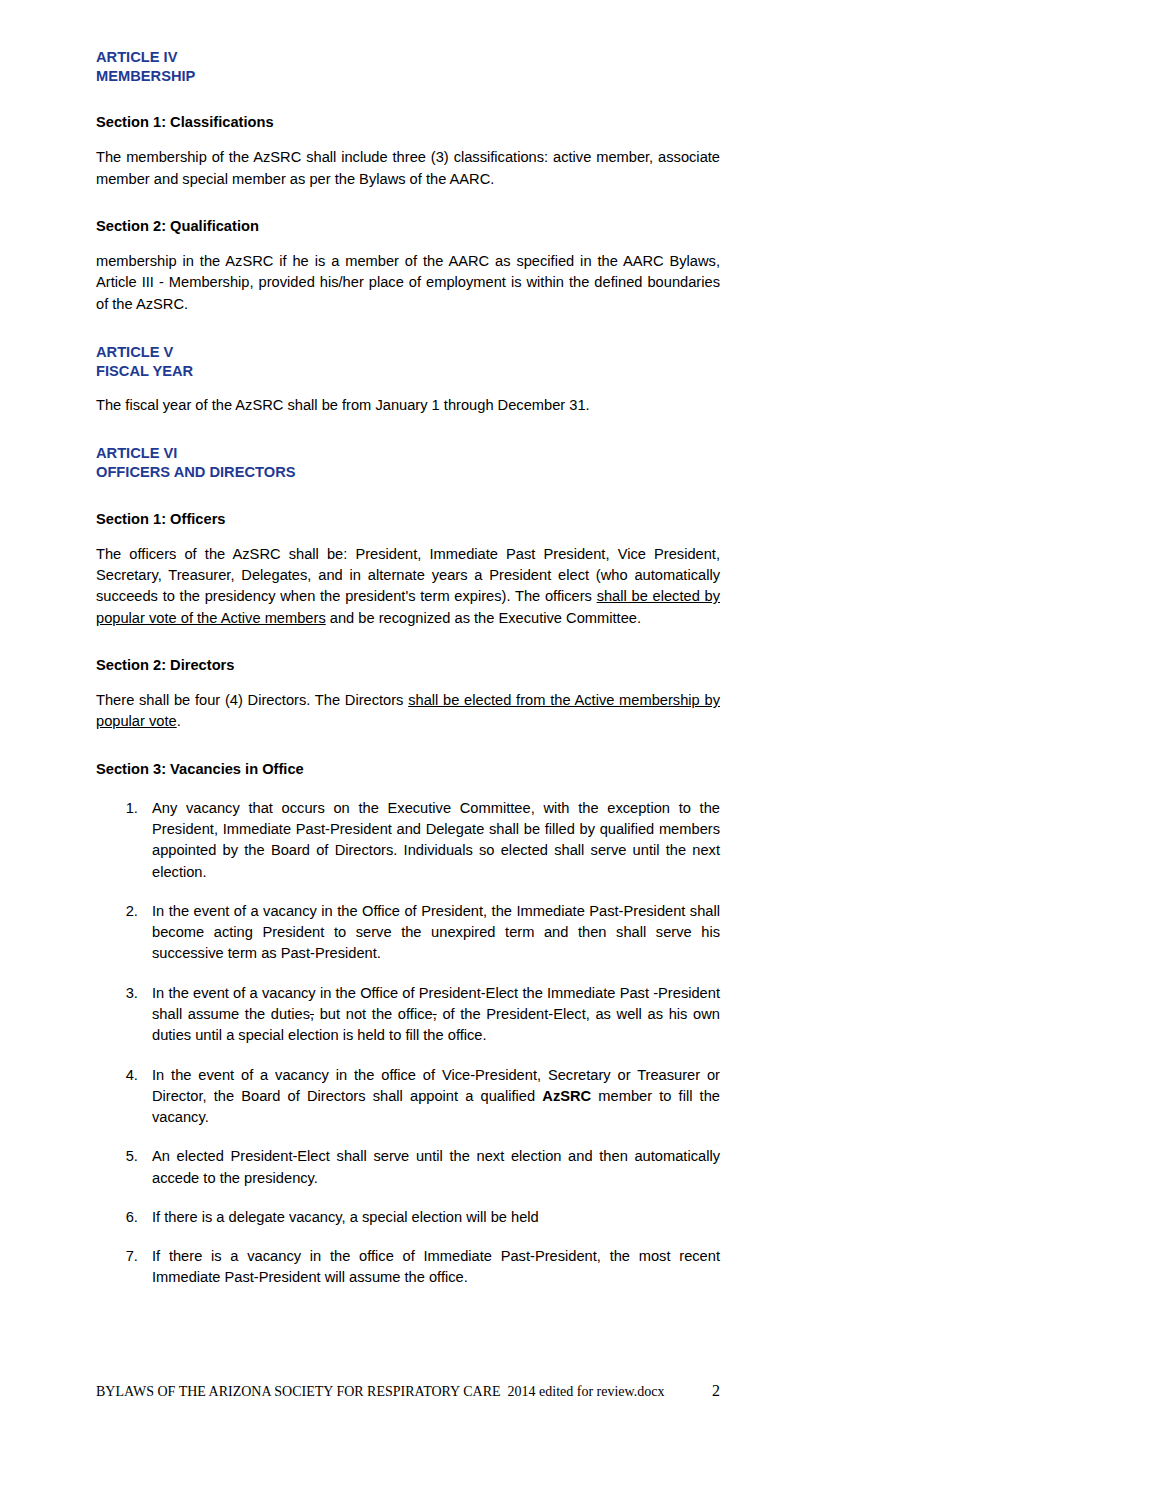ARTICLE IV
MEMBERSHIP
Section 1: Classifications
The membership of the AzSRC shall include three (3) classifications: active member, associate member and special member as per the Bylaws of the AARC.
Section 2: Qualification
membership in the AzSRC if he is a member of the AARC as specified in the AARC Bylaws, Article III - Membership, provided his/her place of employment is within the defined boundaries of the AzSRC.
ARTICLE V
FISCAL YEAR
The fiscal year of the AzSRC shall be from January 1 through December 31.
ARTICLE VI
OFFICERS AND DIRECTORS
Section 1: Officers
The officers of the AzSRC shall be: President, Immediate Past President, Vice President, Secretary, Treasurer, Delegates, and in alternate years a President elect (who automatically succeeds to the presidency when the president's term expires). The officers shall be elected by popular vote of the Active members and be recognized as the Executive Committee.
Section 2: Directors
There shall be four (4) Directors. The Directors shall be elected from the Active membership by popular vote.
Section 3: Vacancies in Office
Any vacancy that occurs on the Executive Committee, with the exception to the President, Immediate Past-President and Delegate shall be filled by qualified members appointed by the Board of Directors. Individuals so elected shall serve until the next election.
In the event of a vacancy in the Office of President, the Immediate Past-President shall become acting President to serve the unexpired term and then shall serve his successive term as Past-President.
In the event of a vacancy in the Office of President-Elect the Immediate Past -President shall assume the duties, but not the office, of the President-Elect, as well as his own duties until a special election is held to fill the office.
In the event of a vacancy in the office of Vice-President, Secretary or Treasurer or Director, the Board of Directors shall appoint a qualified AzSRC member to fill the vacancy.
An elected President-Elect shall serve until the next election and then automatically accede to the presidency.
If there is a delegate vacancy, a special election will be held
If there is a vacancy in the office of Immediate Past-President, the most recent Immediate Past-President will assume the office.
BYLAWS OF THE ARIZONA SOCIETY FOR RESPIRATORY CARE 2014 edited for review.docx 2